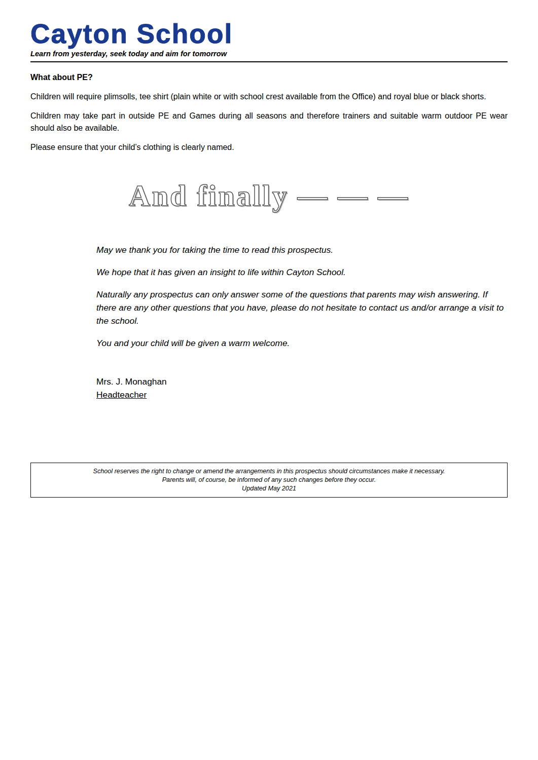Cayton School
Learn from yesterday, seek today and aim for tomorrow
What about PE?
Children will require plimsolls, tee shirt (plain white or with school crest available from the Office) and royal blue or black shorts.
Children may take part in outside PE and Games during all seasons and therefore trainers and suitable warm outdoor PE wear should also be available.
Please ensure that your child’s clothing is clearly named.
And finally — — —
May we thank you for taking the time to read this prospectus.
We hope that it has given an insight to life within Cayton School.
Naturally any prospectus can only answer some of the questions that parents may wish answering. If there are any other questions that you have, please do not hesitate to contact us and/or arrange a visit to the school.
You and your child will be given a warm welcome.
Mrs. J. Monaghan
Headteacher
School reserves the right to change or amend the arrangements in this prospectus should circumstances make it necessary.
Parents will, of course, be informed of any such changes before they occur.
Updated May 2021